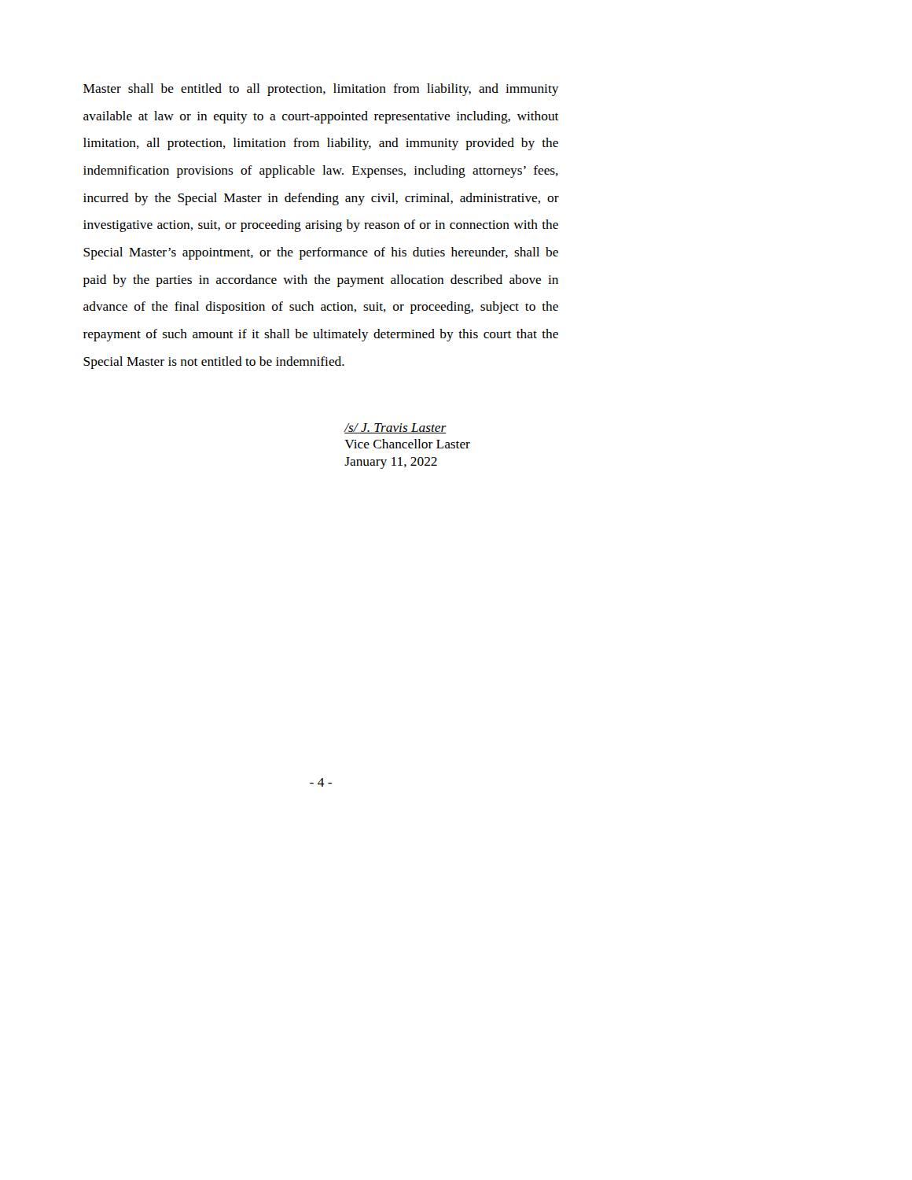Master shall be entitled to all protection, limitation from liability, and immunity available at law or in equity to a court-appointed representative including, without limitation, all protection, limitation from liability, and immunity provided by the indemnification provisions of applicable law. Expenses, including attorneys’ fees, incurred by the Special Master in defending any civil, criminal, administrative, or investigative action, suit, or proceeding arising by reason of or in connection with the Special Master’s appointment, or the performance of his duties hereunder, shall be paid by the parties in accordance with the payment allocation described above in advance of the final disposition of such action, suit, or proceeding, subject to the repayment of such amount if it shall be ultimately determined by this court that the Special Master is not entitled to be indemnified.
/s/ J. Travis Laster Vice Chancellor Laster January 11, 2022
- 4 -